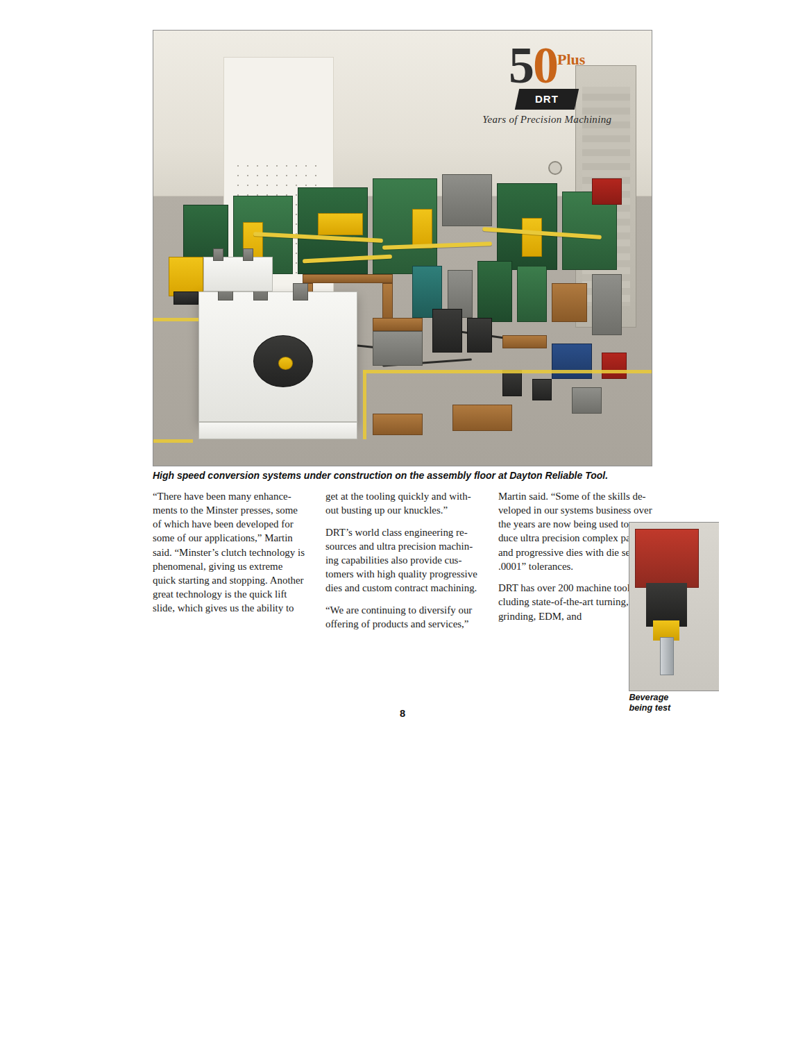50 Plus
DRT
Years of Precision Machining
High speed conversion systems under construction on the assembly floor at Dayton Reliable Tool.
“There have been many enhancements to the Minster presses, some of which have been developed for some of our applications,” Martin said. “Minster’s clutch technology is phenomenal, giving us extreme quick starting and stopping. Another great technology is the quick lift slide, which gives us the ability to get at the tooling quickly and without busting up our knuckles.”
DRT’s world class engineering resources and ultra precision machining capabilities also provide customers with high quality progressive dies and custom contract machining.
“We are continuing to diversify our offering of products and services,” Martin said. “Some of the skills developed in our systems business over the years are now being used to produce ultra precision complex parts, and progressive dies with die sets to .0001” tolerances.
DRT has over 200 machine tools including state-of-the-art turning, jig grinding, EDM, and
Beverage
being test
8